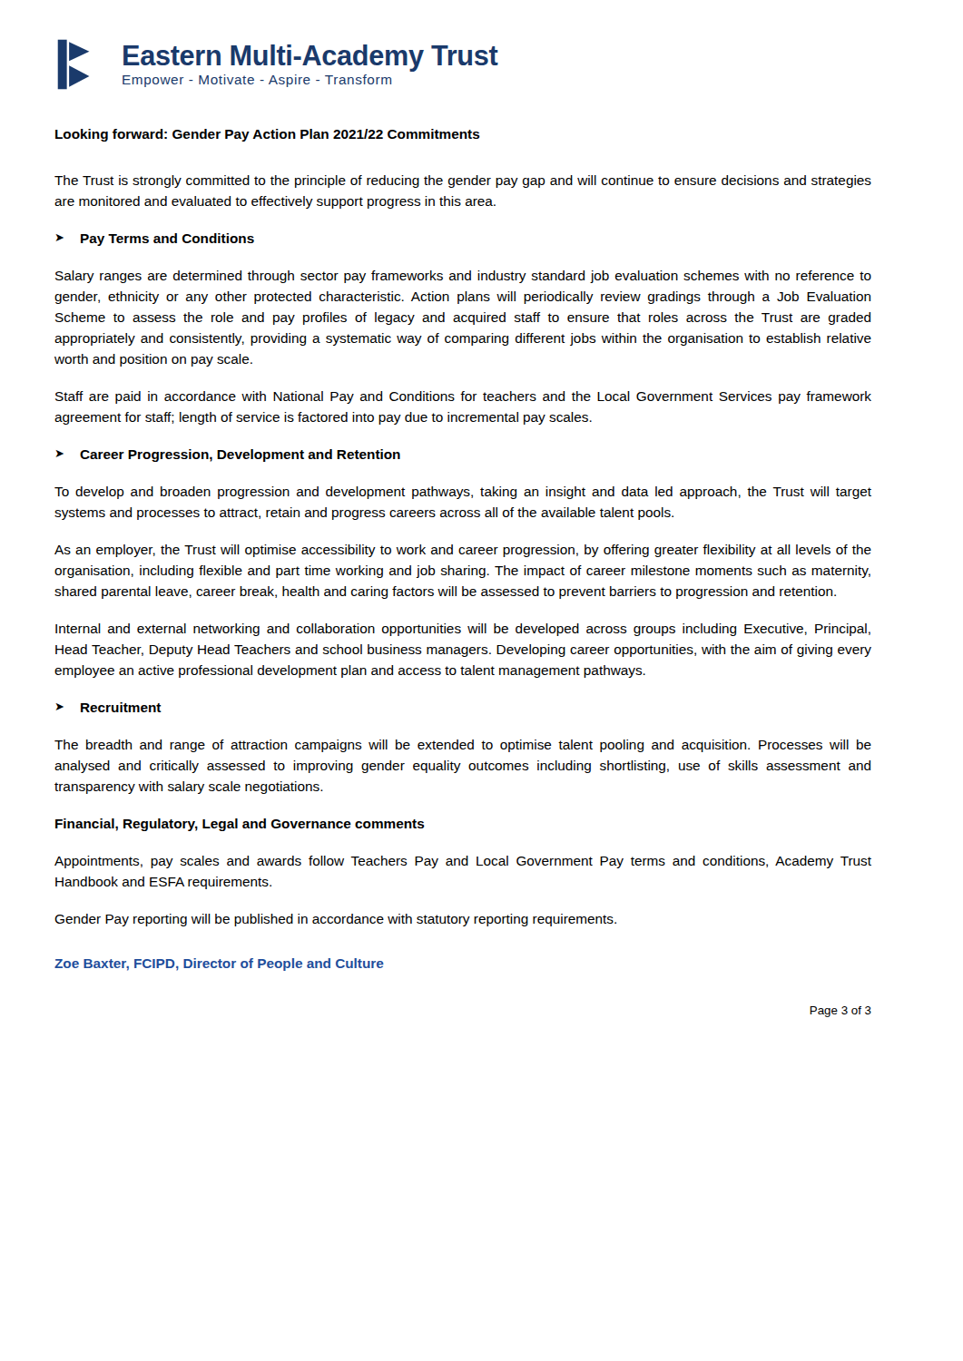Eastern Multi-Academy Trust
Empower - Motivate - Aspire - Transform
Looking forward: Gender Pay Action Plan 2021/22 Commitments
The Trust is strongly committed to the principle of reducing the gender pay gap and will continue to ensure decisions and strategies are monitored and evaluated to effectively support progress in this area.
Pay Terms and Conditions
Salary ranges are determined through sector pay frameworks and industry standard job evaluation schemes with no reference to gender, ethnicity or any other protected characteristic. Action plans will periodically review gradings through a Job Evaluation Scheme to assess the role and pay profiles of legacy and acquired staff to ensure that roles across the Trust are graded appropriately and consistently, providing a systematic way of comparing different jobs within the organisation to establish relative worth and position on pay scale.
Staff are paid in accordance with National Pay and Conditions for teachers and the Local Government Services pay framework agreement for staff; length of service is factored into pay due to incremental pay scales.
Career Progression, Development and Retention
To develop and broaden progression and development pathways, taking an insight and data led approach, the Trust will target systems and processes to attract, retain and progress careers across all of the available talent pools.
As an employer, the Trust will optimise accessibility to work and career progression, by offering greater flexibility at all levels of the organisation, including flexible and part time working and job sharing. The impact of career milestone moments such as maternity, shared parental leave, career break, health and caring factors will be assessed to prevent barriers to progression and retention.
Internal and external networking and collaboration opportunities will be developed across groups including Executive, Principal, Head Teacher, Deputy Head Teachers and school business managers. Developing career opportunities, with the aim of giving every employee an active professional development plan and access to talent management pathways.
Recruitment
The breadth and range of attraction campaigns will be extended to optimise talent pooling and acquisition. Processes will be analysed and critically assessed to improving gender equality outcomes including shortlisting, use of skills assessment and transparency with salary scale negotiations.
Financial, Regulatory, Legal and Governance comments
Appointments, pay scales and awards follow Teachers Pay and Local Government Pay terms and conditions, Academy Trust Handbook and ESFA requirements.
Gender Pay reporting will be published in accordance with statutory reporting requirements.
Zoe Baxter, FCIPD, Director of People and Culture
Page 3 of 3